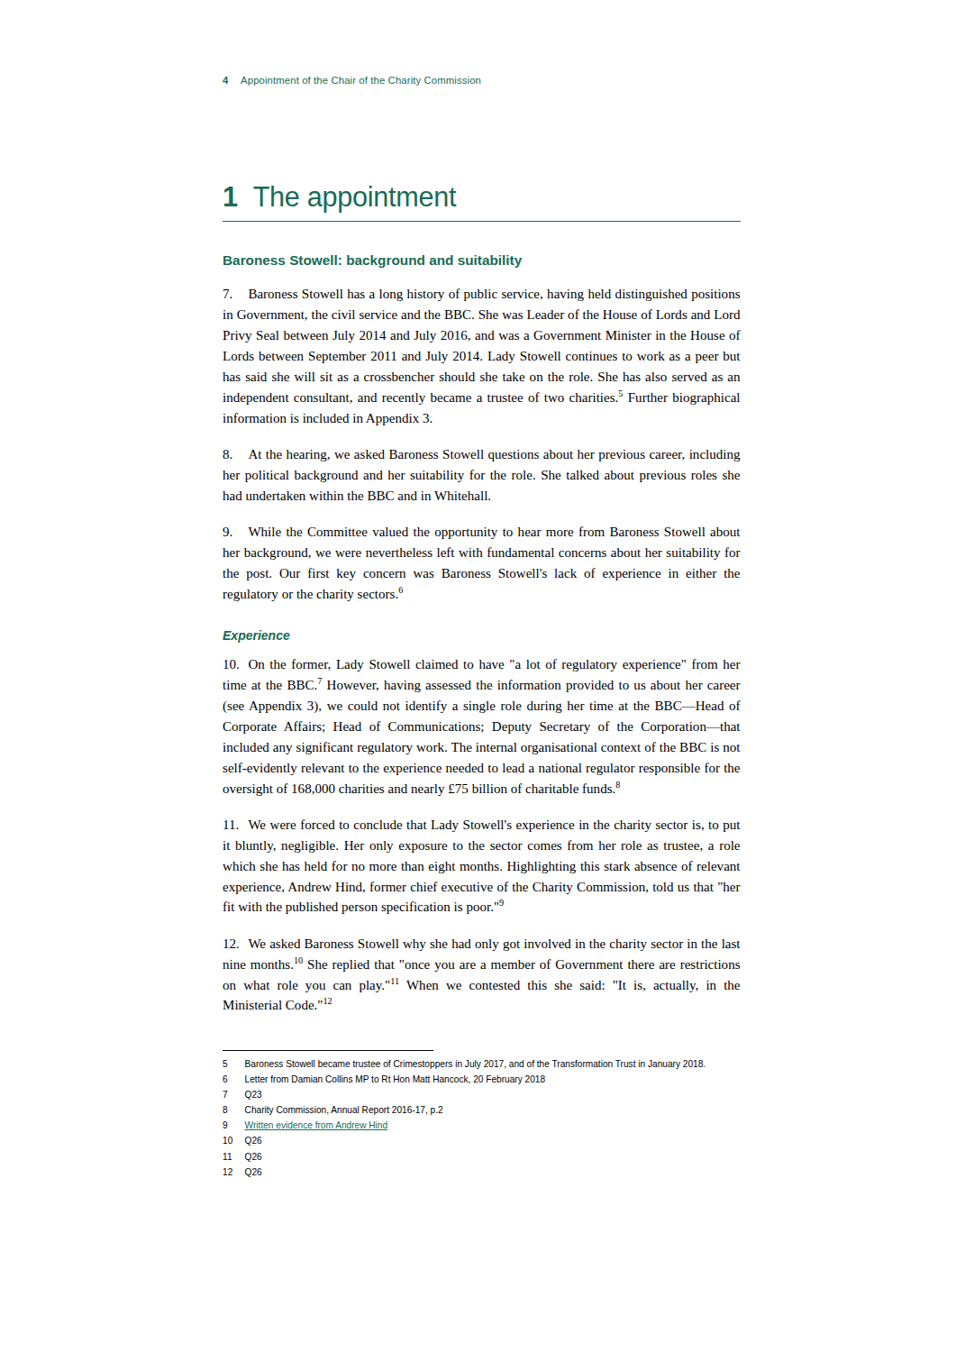4 Appointment of the Chair of the Charity Commission
1 The appointment
Baroness Stowell: background and suitability
7. Baroness Stowell has a long history of public service, having held distinguished positions in Government, the civil service and the BBC. She was Leader of the House of Lords and Lord Privy Seal between July 2014 and July 2016, and was a Government Minister in the House of Lords between September 2011 and July 2014. Lady Stowell continues to work as a peer but has said she will sit as a crossbencher should she take on the role. She has also served as an independent consultant, and recently became a trustee of two charities.5 Further biographical information is included in Appendix 3.
8. At the hearing, we asked Baroness Stowell questions about her previous career, including her political background and her suitability for the role. She talked about previous roles she had undertaken within the BBC and in Whitehall.
9. While the Committee valued the opportunity to hear more from Baroness Stowell about her background, we were nevertheless left with fundamental concerns about her suitability for the post. Our first key concern was Baroness Stowell's lack of experience in either the regulatory or the charity sectors.6
Experience
10. On the former, Lady Stowell claimed to have "a lot of regulatory experience" from her time at the BBC.7 However, having assessed the information provided to us about her career (see Appendix 3), we could not identify a single role during her time at the BBC—Head of Corporate Affairs; Head of Communications; Deputy Secretary of the Corporation—that included any significant regulatory work. The internal organisational context of the BBC is not self-evidently relevant to the experience needed to lead a national regulator responsible for the oversight of 168,000 charities and nearly £75 billion of charitable funds.8
11. We were forced to conclude that Lady Stowell's experience in the charity sector is, to put it bluntly, negligible. Her only exposure to the sector comes from her role as trustee, a role which she has held for no more than eight months. Highlighting this stark absence of relevant experience, Andrew Hind, former chief executive of the Charity Commission, told us that "her fit with the published person specification is poor."9
12. We asked Baroness Stowell why she had only got involved in the charity sector in the last nine months.10 She replied that "once you are a member of Government there are restrictions on what role you can play."11 When we contested this she said: "It is, actually, in the Ministerial Code."12
5 Baroness Stowell became trustee of Crimestoppers in July 2017, and of the Transformation Trust in January 2018.
6 Letter from Damian Collins MP to Rt Hon Matt Hancock, 20 February 2018
7 Q23
8 Charity Commission, Annual Report 2016-17, p.2
9 Written evidence from Andrew Hind
10 Q26
11 Q26
12 Q26